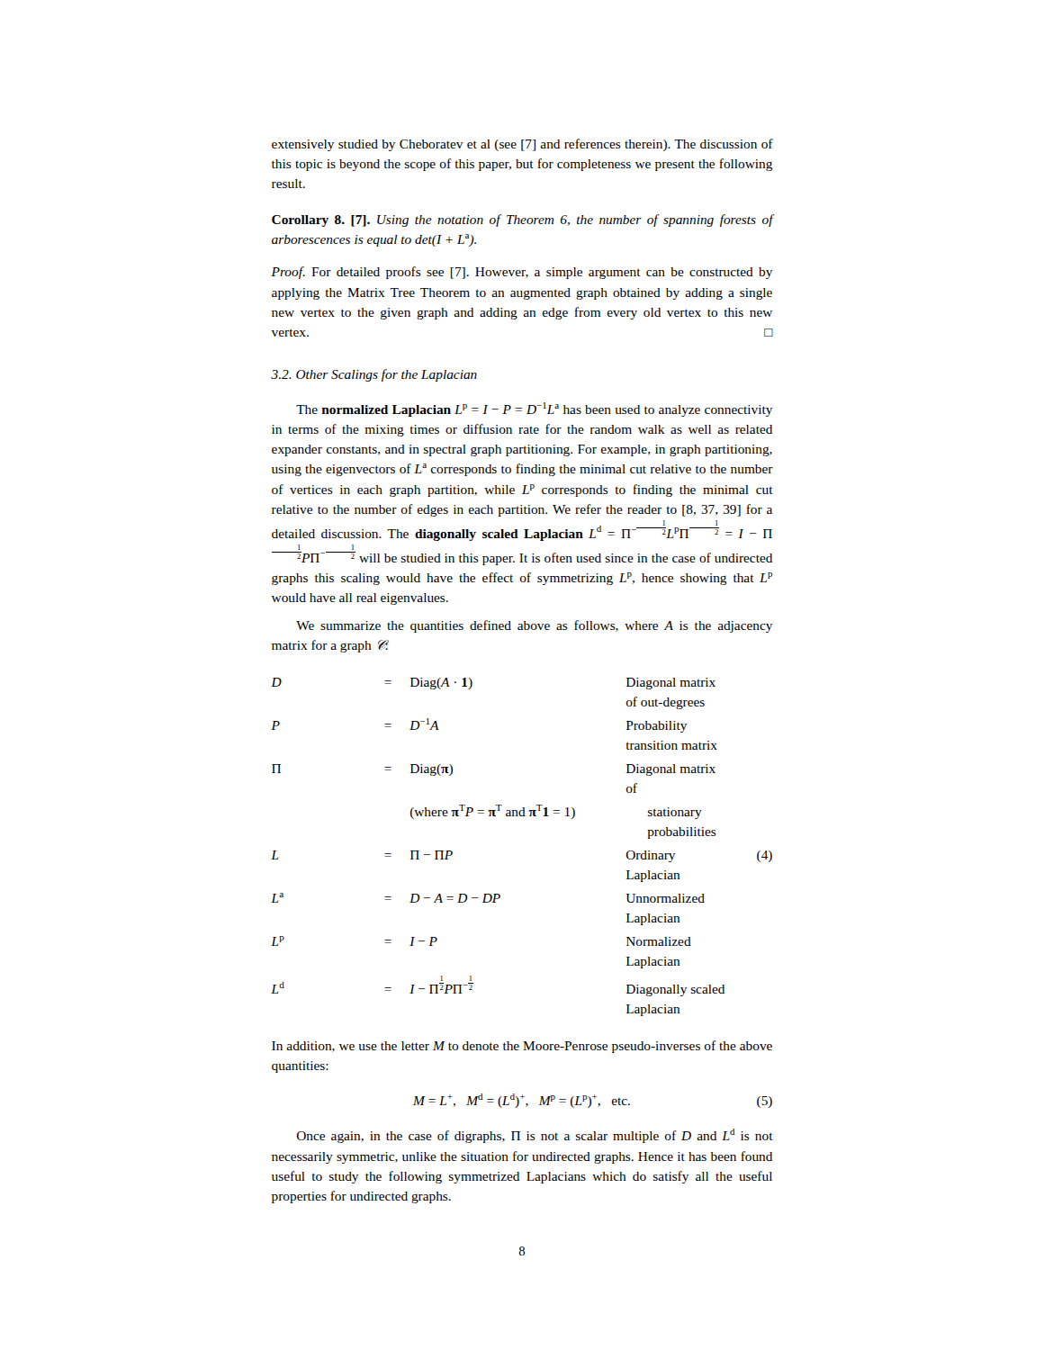extensively studied by Cheboratev et al (see [7] and references therein). The discussion of this topic is beyond the scope of this paper, but for completeness we present the following result.
Corollary 8. [7]. Using the notation of Theorem 6, the number of spanning forests of arborescences is equal to det(I + La).
Proof. For detailed proofs see [7]. However, a simple argument can be constructed by applying the Matrix Tree Theorem to an augmented graph obtained by adding a single new vertex to the given graph and adding an edge from every old vertex to this new vertex. □
3.2. Other Scalings for the Laplacian
The normalized Laplacian Lp = I − P = D−1La has been used to analyze connectivity in terms of the mixing times or diffusion rate for the random walk as well as related expander constants, and in spectral graph partitioning. For example, in graph partitioning, using the eigenvectors of La corresponds to finding the minimal cut relative to the number of vertices in each graph partition, while Lp corresponds to finding the minimal cut relative to the number of edges in each partition. We refer the reader to [8, 37, 39] for a detailed discussion. The diagonally scaled Laplacian Ld = Π−12LpΠ12 = I − Π12PΠ−12 will be studied in this paper. It is often used since in the case of undirected graphs this scaling would have the effect of symmetrizing Lp, hence showing that Lp would have all real eigenvalues.
We summarize the quantities defined above as follows, where A is the adjacency matrix for a graph 𝒞:
| D | = | Diag( A · 1 ) | Diagonal matrix of out-degrees | |
| P | = | D −1 A | Probability transition matrix | |
| Π | = | Diag( π ) | Diagonal matrix of | |
| | | (where π T P = π T and π T 1 = 1) | stationary probabilities | |
| L | = | Π − Π P | Ordinary Laplacian | (4) |
| L a | = | D − A = D − DP | Unnormalized Laplacian | |
| L p | = | I − P | Normalized Laplacian | |
| L d | = | I − Π 1 2 P Π − 1 2 | Diagonally scaled Laplacian | |
In addition, we use the letter M to denote the Moore-Penrose pseudo-inverses of the above quantities:
M = L+, Md = (Ld)+, Mp = (Lp)+, etc. (5)
Once again, in the case of digraphs, Π is not a scalar multiple of D and Ld is not necessarily symmetric, unlike the situation for undirected graphs. Hence it has been found useful to study the following symmetrized Laplacians which do satisfy all the useful properties for undirected graphs.
8